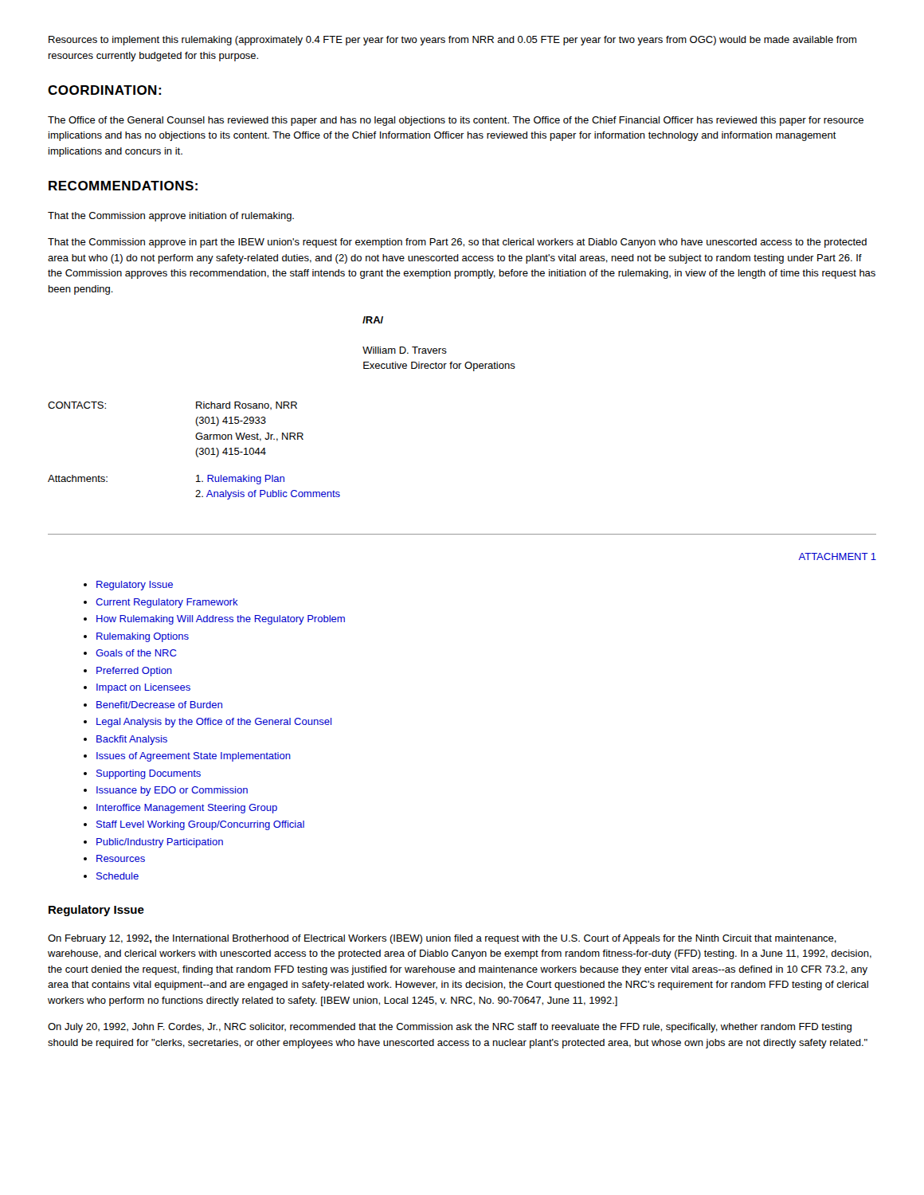Resources to implement this rulemaking (approximately 0.4 FTE per year for two years from NRR and 0.05 FTE per year for two years from OGC) would be made available from resources currently budgeted for this purpose.
COORDINATION:
The Office of the General Counsel has reviewed this paper and has no legal objections to its content. The Office of the Chief Financial Officer has reviewed this paper for resource implications and has no objections to its content. The Office of the Chief Information Officer has reviewed this paper for information technology and information management implications and concurs in it.
RECOMMENDATIONS:
That the Commission approve initiation of rulemaking.
That the Commission approve in part the IBEW union's request for exemption from Part 26, so that clerical workers at Diablo Canyon who have unescorted access to the protected area but who (1) do not perform any safety-related duties, and (2) do not have unescorted access to the plant's vital areas, need not be subject to random testing under Part 26. If the Commission approves this recommendation, the staff intends to grant the exemption promptly, before the initiation of the rulemaking, in view of the length of time this request has been pending.
/RA/
William D. Travers
Executive Director for Operations
| CONTACTS: | Richard Rosano, NRR (301) 415-2933 Garmon West, Jr., NRR (301) 415-1044 |
| Attachments: | 1. Rulemaking Plan 2. Analysis of Public Comments |
ATTACHMENT 1
Regulatory Issue
Current Regulatory Framework
How Rulemaking Will Address the Regulatory Problem
Rulemaking Options
Goals of the NRC
Preferred Option
Impact on Licensees
Benefit/Decrease of Burden
Legal Analysis by the Office of the General Counsel
Backfit Analysis
Issues of Agreement State Implementation
Supporting Documents
Issuance by EDO or Commission
Interoffice Management Steering Group
Staff Level Working Group/Concurring Official
Public/Industry Participation
Resources
Schedule
Regulatory Issue
On February 12, 1992, the International Brotherhood of Electrical Workers (IBEW) union filed a request with the U.S. Court of Appeals for the Ninth Circuit that maintenance, warehouse, and clerical workers with unescorted access to the protected area of Diablo Canyon be exempt from random fitness-for-duty (FFD) testing. In a June 11, 1992, decision, the court denied the request, finding that random FFD testing was justified for warehouse and maintenance workers because they enter vital areas--as defined in 10 CFR 73.2, any area that contains vital equipment--and are engaged in safety-related work. However, in its decision, the Court questioned the NRC's requirement for random FFD testing of clerical workers who perform no functions directly related to safety. [IBEW union, Local 1245, v. NRC, No. 90-70647, June 11, 1992.]
On July 20, 1992, John F. Cordes, Jr., NRC solicitor, recommended that the Commission ask the NRC staff to reevaluate the FFD rule, specifically, whether random FFD testing should be required for "clerks, secretaries, or other employees who have unescorted access to a nuclear plant's protected area, but whose own jobs are not directly safety related."